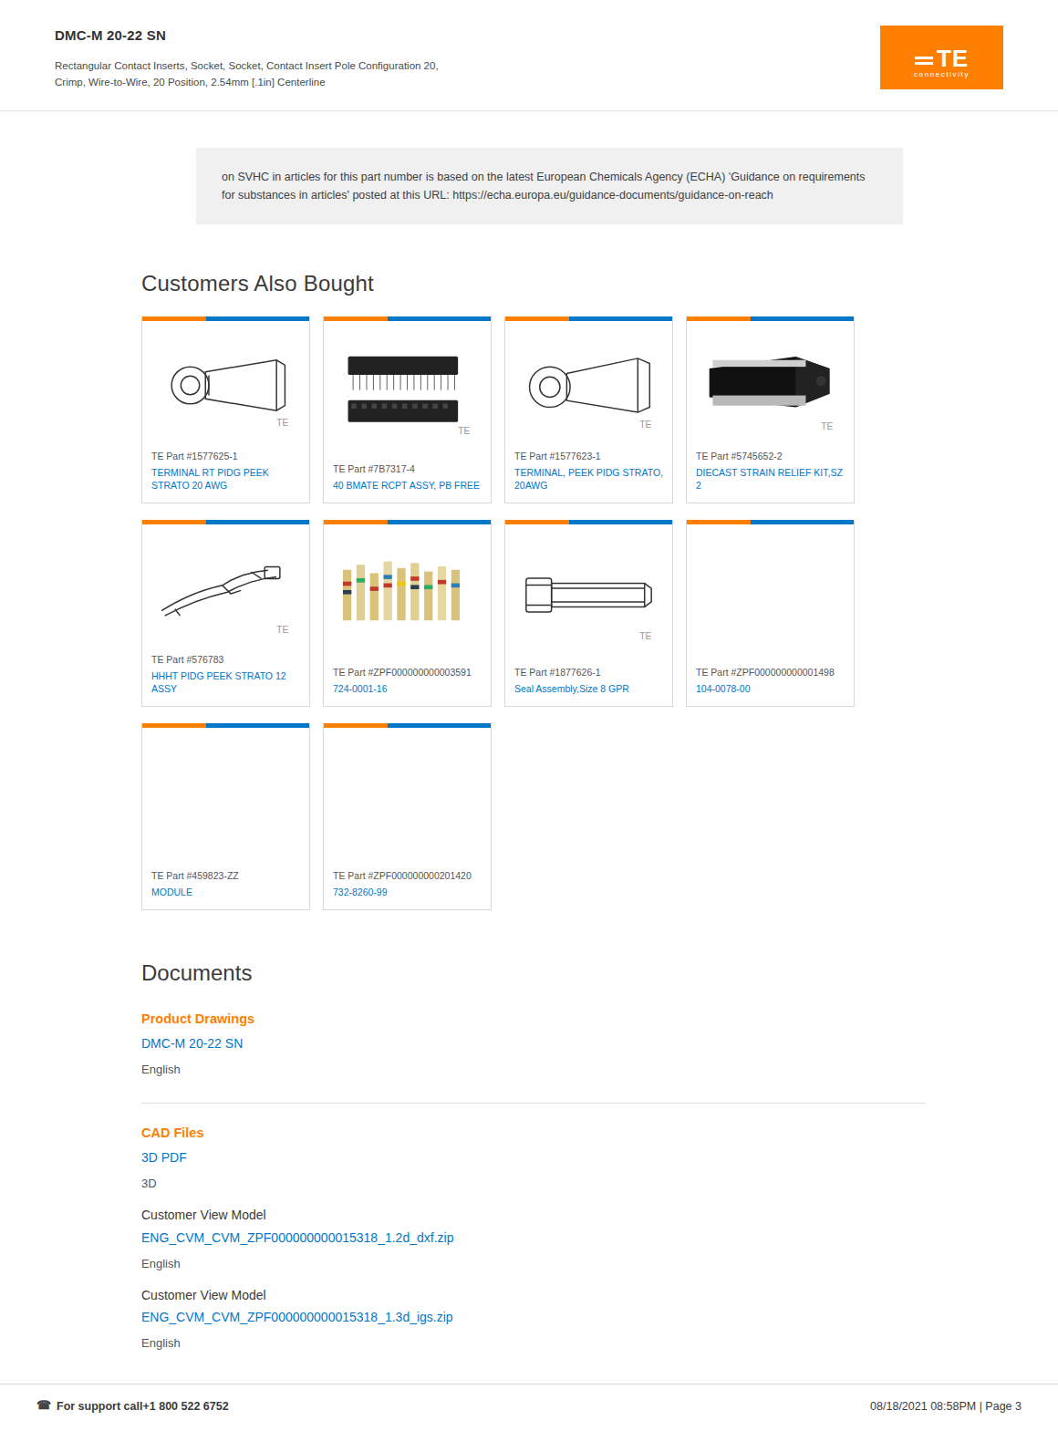DMC-M 20-22 SN
Rectangular Contact Inserts, Socket, Socket, Contact Insert Pole Configuration 20,
Crimp, Wire-to-Wire, 20 Position, 2.54mm [.1in] Centerline
TE
connectivity
on SVHC in articles for this part number is based on the latest European Chemicals Agency (ECHA) 'Guidance on requirements for substances in articles' posted at this URL: https://echa.europa.eu/guidance-documents/guidance-on-reach
Customers Also Bought
TE Part #1577625-1
TERMINAL RT PIDG PEEK STRATO 20 AWG
TE Part #7B7317-4
40 BMATE RCPT ASSY, PB FREE
TE Part #1577623-1
TERMINAL, PEEK PIDG STRATO, 20AWG
TE Part #5745652-2
DIECAST STRAIN RELIEF KIT,SZ 2
TE Part #576783
HHHT PIDG PEEK STRATO 12 ASSY
TE Part #ZPF000000000003591
724-0001-16
TE Part #1877626-1
Seal Assembly,Size 8 GPR
TE Part #ZPF000000000001498
104-0078-00
TE Part #459823-ZZ
MODULE
TE Part #ZPF000000000201420
732-8260-99
Documents
Product Drawings
DMC-M 20-22 SN
English
CAD Files
3D PDF
3D
Customer View Model
ENG_CVM_CVM_ZPF000000000015318_1.2d_dxf.zip
English
Customer View Model
ENG_CVM_CVM_ZPF000000000015318_1.3d_igs.zip
English
☎For support call+1 800 522 6752
08/18/2021 08:58PM | Page 3